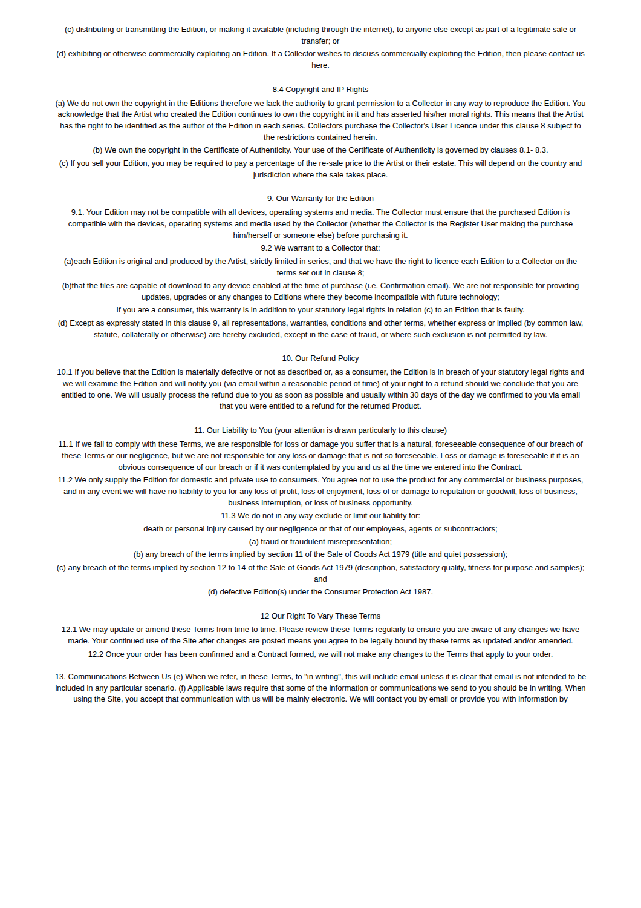(c) distributing or transmitting the Edition, or making it available (including through the internet), to anyone else except as part of a legitimate sale or transfer; or
(d) exhibiting or otherwise commercially exploiting an Edition. If a Collector wishes to discuss commercially exploiting the Edition, then please contact us here.
8.4 Copyright and IP Rights
(a) We do not own the copyright in the Editions therefore we lack the authority to grant permission to a Collector in any way to reproduce the Edition. You acknowledge that the Artist who created the Edition continues to own the copyright in it and has asserted his/her moral rights. This means that the Artist has the right to be identified as the author of the Edition in each series. Collectors purchase the Collector's User Licence under this clause 8 subject to the restrictions contained herein.
(b) We own the copyright in the Certificate of Authenticity. Your use of the Certificate of Authenticity is governed by clauses 8.1- 8.3.
(c) If you sell your Edition, you may be required to pay a percentage of the re-sale price to the Artist or their estate. This will depend on the country and jurisdiction where the sale takes place.
9. Our Warranty for the Edition
9.1. Your Edition may not be compatible with all devices, operating systems and media. The Collector must ensure that the purchased Edition is compatible with the devices, operating systems and media used by the Collector (whether the Collector is the Register User making the purchase him/herself or someone else) before purchasing it.
9.2 We warrant to a Collector that:
(a)each Edition is original and produced by the Artist, strictly limited in series, and that we have the right to licence each Edition to a Collector on the terms set out in clause 8;
(b)that the files are capable of download to any device enabled at the time of purchase (i.e. Confirmation email). We are not responsible for providing updates, upgrades or any changes to Editions where they become incompatible with future technology;
If you are a consumer, this warranty is in addition to your statutory legal rights in relation (c) to an Edition that is faulty.
(d) Except as expressly stated in this clause 9, all representations, warranties, conditions and other terms, whether express or implied (by common law, statute, collaterally or otherwise) are hereby excluded, except in the case of fraud, or where such exclusion is not permitted by law.
10. Our Refund Policy
10.1 If you believe that the Edition is materially defective or not as described or, as a consumer, the Edition is in breach of your statutory legal rights and we will examine the Edition and will notify you (via email within a reasonable period of time) of your right to a refund should we conclude that you are entitled to one. We will usually process the refund due to you as soon as possible and usually within 30 days of the day we confirmed to you via email that you were entitled to a refund for the returned Product.
11. Our Liability to You (your attention is drawn particularly to this clause)
11.1 If we fail to comply with these Terms, we are responsible for loss or damage you suffer that is a natural, foreseeable consequence of our breach of these Terms or our negligence, but we are not responsible for any loss or damage that is not so foreseeable. Loss or damage is foreseeable if it is an obvious consequence of our breach or if it was contemplated by you and us at the time we entered into the Contract.
11.2 We only supply the Edition for domestic and private use to consumers. You agree not to use the product for any commercial or business purposes, and in any event we will have no liability to you for any loss of profit, loss of enjoyment, loss of or damage to reputation or goodwill, loss of business, business interruption, or loss of business opportunity.
11.3 We do not in any way exclude or limit our liability for:
death or personal injury caused by our negligence or that of our employees, agents or subcontractors;
(a) fraud or fraudulent misrepresentation;
(b) any breach of the terms implied by section 11 of the Sale of Goods Act 1979 (title and quiet possession);
(c) any breach of the terms implied by section 12 to 14 of the Sale of Goods Act 1979 (description, satisfactory quality, fitness for purpose and samples); and
(d) defective Edition(s) under the Consumer Protection Act 1987.
12 Our Right To Vary These Terms
12.1 We may update or amend these Terms from time to time. Please review these Terms regularly to ensure you are aware of any changes we have made. Your continued use of the Site after changes are posted means you agree to be legally bound by these terms as updated and/or amended.
12.2 Once your order has been confirmed and a Contract formed, we will not make any changes to the Terms that apply to your order.
13. Communications Between Us (e) When we refer, in these Terms, to "in writing", this will include email unless it is clear that email is not intended to be included in any particular scenario. (f) Applicable laws require that some of the information or communications we send to you should be in writing. When using the Site, you accept that communication with us will be mainly electronic. We will contact you by email or provide you with information by